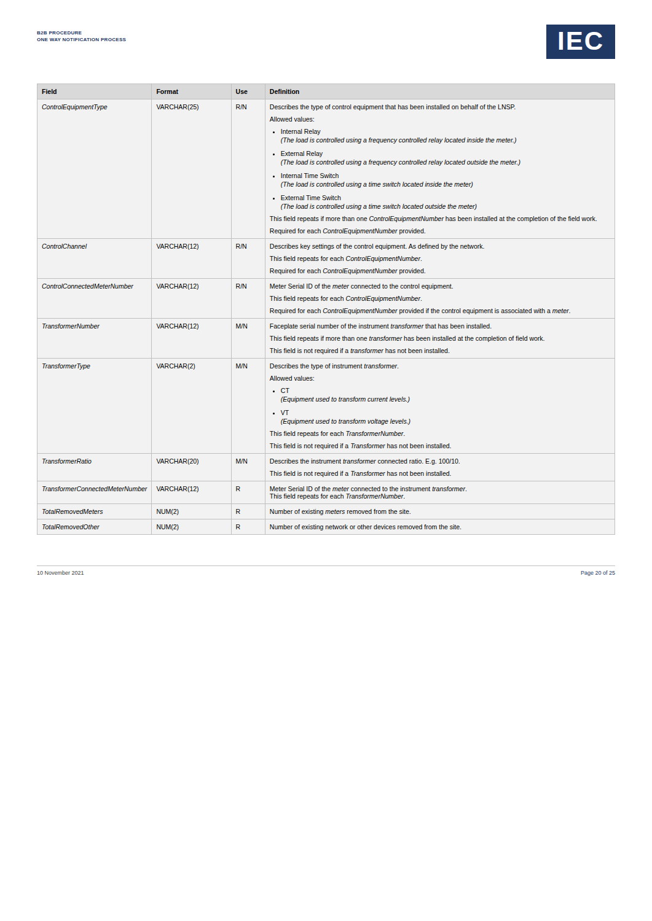B2B PROCEDURE
ONE WAY NOTIFICATION PROCESS
IEC
| Field | Format | Use | Definition |
| --- | --- | --- | --- |
| ControlEquipmentType | VARCHAR(25) | R/N | Describes the type of control equipment that has been installed on behalf of the LNSP. Allowed values: Internal Relay (The load is controlled using a frequency controlled relay located inside the meter .) External Relay (The load is controlled using a frequency controlled relay located outside the meter .) Internal Time Switch (The load is controlled using a time switch located inside the meter ) External Time Switch (The load is controlled using a time switch located outside the meter ) This field repeats if more than one ControlEquipmentNumber has been installed at the completion of the field work. Required for each ControlEquipmentNumber provided. |
| ControlChannel | VARCHAR(12) | R/N | Describes key settings of the control equipment. As defined by the network. This field repeats for each ControlEquipmentNumber . Required for each ControlEquipmentNumber provided. |
| ControlConnectedMeterNumber | VARCHAR(12) | R/N | Meter Serial ID of the meter connected to the control equipment. This field repeats for each ControlEquipmentNumber . Required for each ControlEquipmentNumber provided if the control equipment is associated with a meter . |
| TransformerNumber | VARCHAR(12) | M/N | Faceplate serial number of the instrument transformer that has been installed. This field repeats if more than one transformer has been installed at the completion of field work. This field is not required if a transformer has not been installed. |
| TransformerType | VARCHAR(2) | M/N | Describes the type of instrument transformer . Allowed values: CT (Equipment used to transform current levels.) VT (Equipment used to transform voltage levels.) This field repeats for each TransformerNumber . This field is not required if a Transformer has not been installed. |
| TransformerRatio | VARCHAR(20) | M/N | Describes the instrument transformer connected ratio. E.g. 100/10. This field is not required if a Transformer has not been installed. |
| TransformerConnectedMeterNumber | VARCHAR(12) | R | Meter Serial ID of the meter connected to the instrument transformer . This field repeats for each TransformerNumber . |
| TotalRemovedMeters | NUM(2) | R | Number of existing meters removed from the site. |
| TotalRemovedOther | NUM(2) | R | Number of existing network or other devices removed from the site. |
10 November 2021
Page 20 of 25